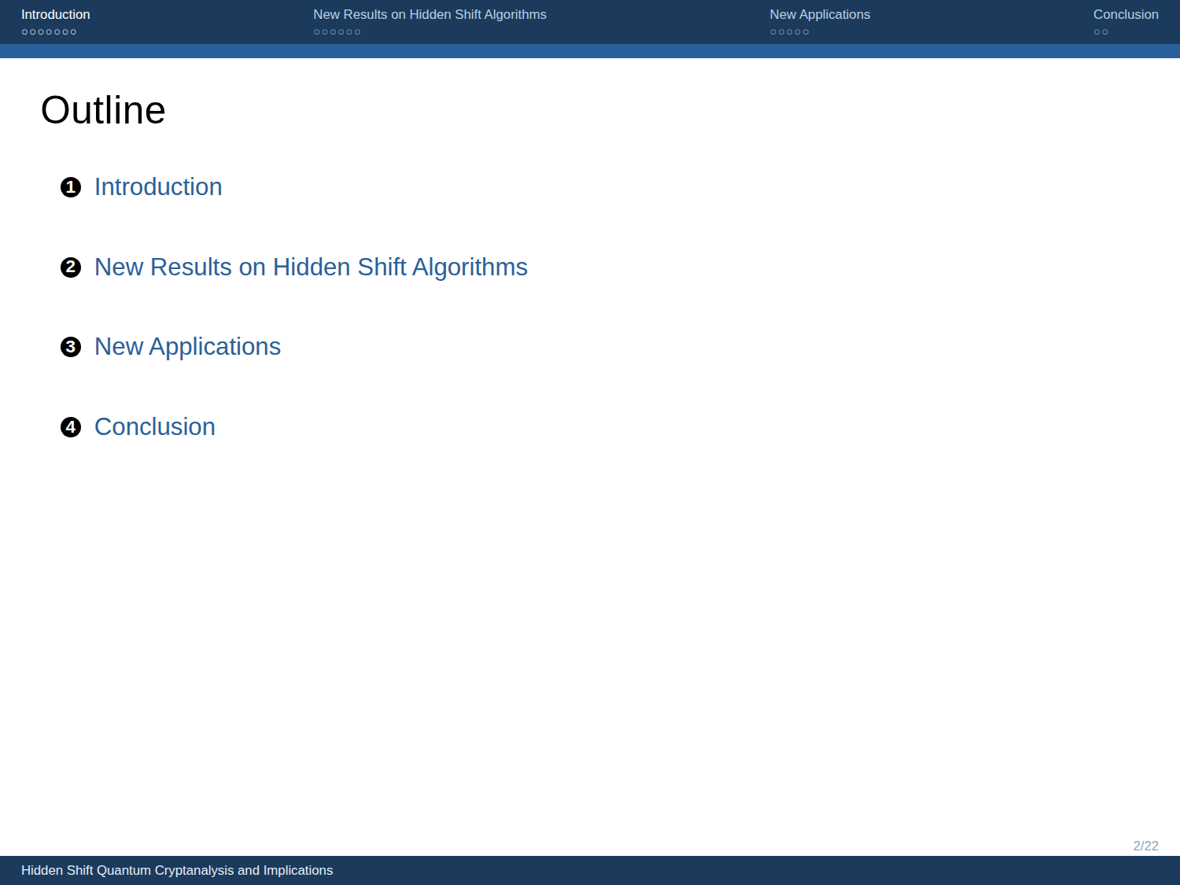Introduction ○○○○○○○
New Results on Hidden Shift Algorithms ○○○○○○
New Applications ○○○○○
Conclusion ○○
Outline
Introduction
New Results on Hidden Shift Algorithms
New Applications
Conclusion
2/22
Hidden Shift Quantum Cryptanalysis and Implications